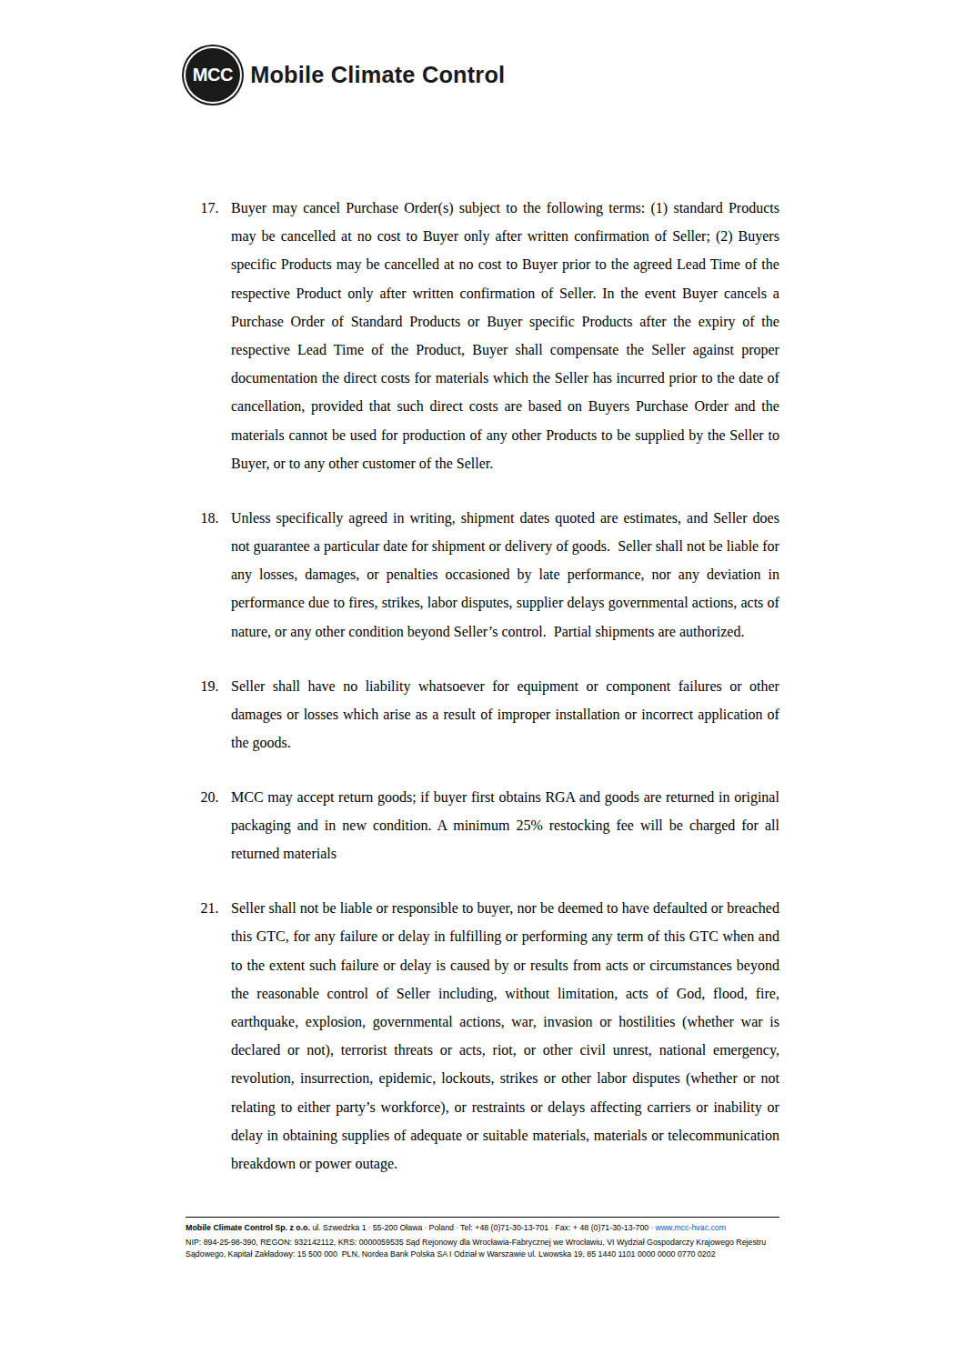MCC
Mobile Climate Control
Buyer may cancel Purchase Order(s) subject to the following terms: (1) standard Products may be cancelled at no cost to Buyer only after written confirmation of Seller; (2) Buyers specific Products may be cancelled at no cost to Buyer prior to the agreed Lead Time of the respective Product only after written confirmation of Seller. In the event Buyer cancels a Purchase Order of Standard Products or Buyer specific Products after the expiry of the respective Lead Time of the Product, Buyer shall compensate the Seller against proper documentation the direct costs for materials which the Seller has incurred prior to the date of cancellation, provided that such direct costs are based on Buyers Purchase Order and the materials cannot be used for production of any other Products to be supplied by the Seller to Buyer, or to any other customer of the Seller.
Unless specifically agreed in writing, shipment dates quoted are estimates, and Seller does not guarantee a particular date for shipment or delivery of goods. Seller shall not be liable for any losses, damages, or penalties occasioned by late performance, nor any deviation in performance due to fires, strikes, labor disputes, supplier delays governmental actions, acts of nature, or any other condition beyond Seller’s control. Partial shipments are authorized.
Seller shall have no liability whatsoever for equipment or component failures or other damages or losses which arise as a result of improper installation or incorrect application of the goods.
MCC may accept return goods; if buyer first obtains RGA and goods are returned in original packaging and in new condition. A minimum 25% restocking fee will be charged for all returned materials
Seller shall not be liable or responsible to buyer, nor be deemed to have defaulted or breached this GTC, for any failure or delay in fulfilling or performing any term of this GTC when and to the extent such failure or delay is caused by or results from acts or circumstances beyond the reasonable control of Seller including, without limitation, acts of God, flood, fire, earthquake, explosion, governmental actions, war, invasion or hostilities (whether war is declared or not), terrorist threats or acts, riot, or other civil unrest, national emergency, revolution, insurrection, epidemic, lockouts, strikes or other labor disputes (whether or not relating to either party’s workforce), or restraints or delays affecting carriers or inability or delay in obtaining supplies of adequate or suitable materials, materials or telecommunication breakdown or power outage.
Mobile Climate Control Sp. z o.o. ul. Szwedzka 1▫55-200 Oława▫Poland▫Tel: +48 (0)71-30-13-701▫Fax: + 48 (0)71-30-13-700▫www.mcc-hvac.com
NIP: 894-25-98-390, REGON: 932142112, KRS: 0000059535 Sąd Rejonowy dla Wrocławia-Fabrycznej we Wrocławiu, VI Wydział Gospodarczy Krajowego Rejestru Sądowego, Kapitał Zakładowy: 15 500 000 PLN, Nordea Bank Polska SA I Odział w Warszawie ul. Lwowska 19, 85 1440 1101 0000 0000 0770 0202